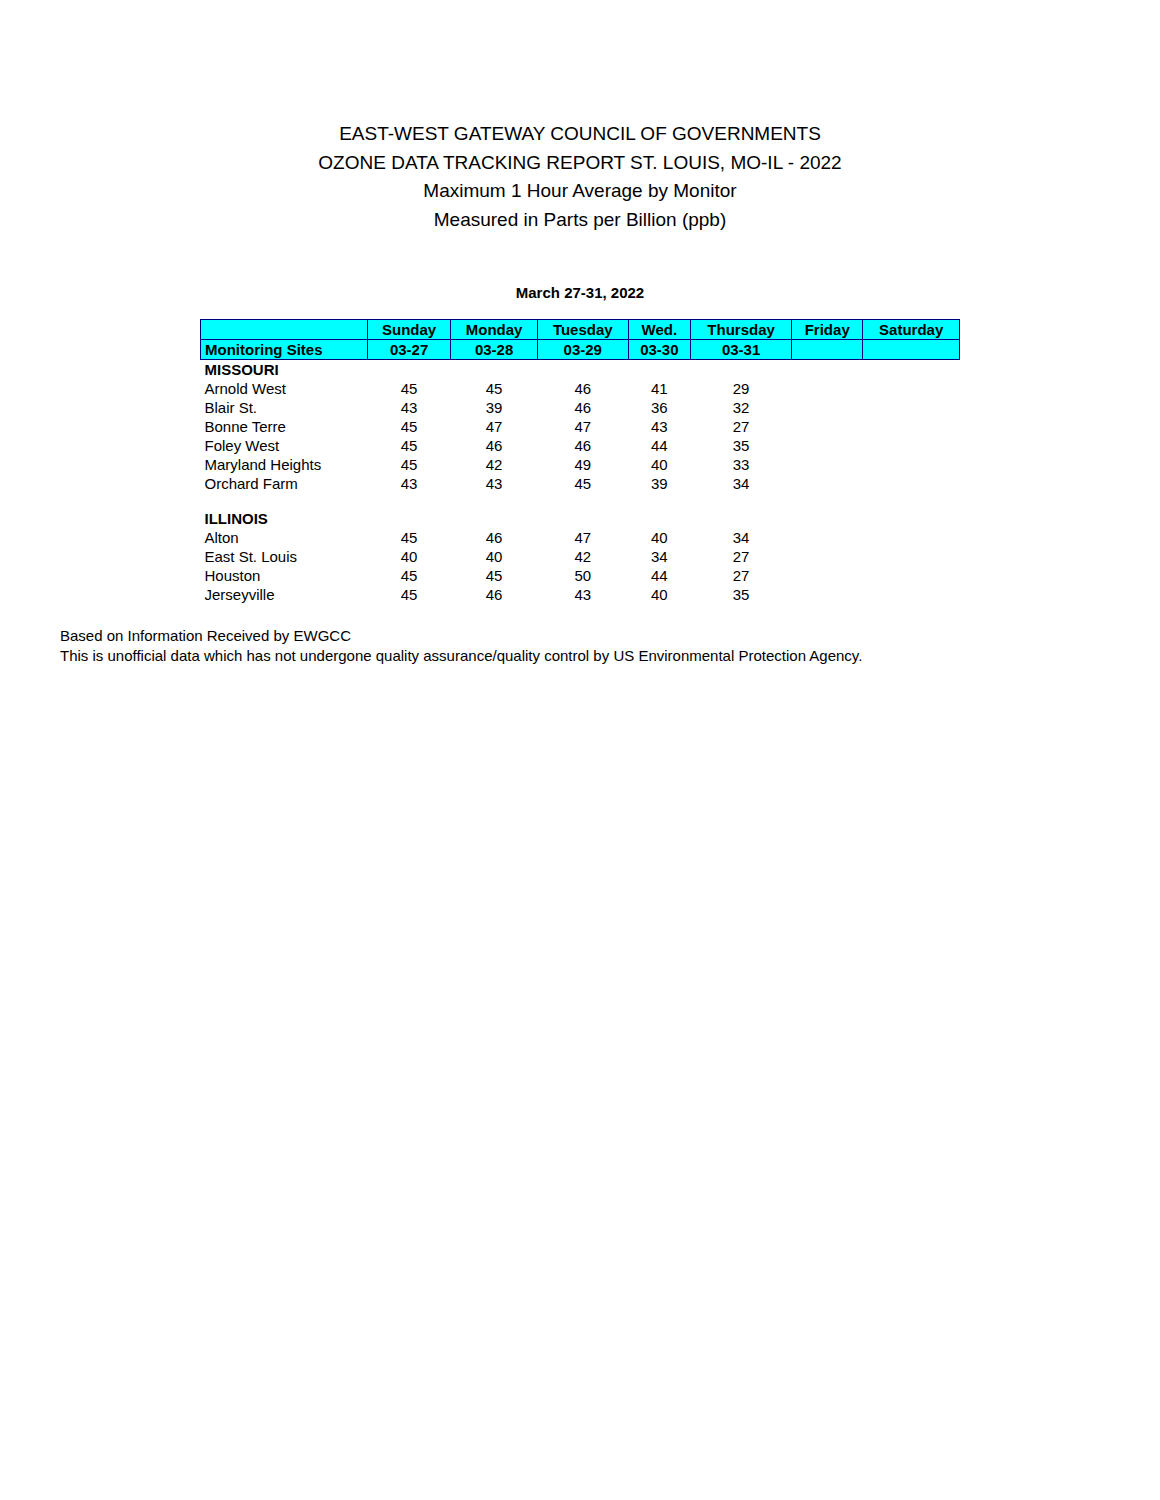EAST-WEST GATEWAY COUNCIL OF GOVERNMENTS
OZONE DATA TRACKING REPORT ST. LOUIS, MO-IL - 2022
Maximum 1 Hour Average by Monitor
Measured in Parts per Billion (ppb)
March 27-31, 2022
| | Sunday | Monday | Tuesday | Wed. | Thursday | Friday | Saturday |
| --- | --- | --- | --- | --- | --- | --- | --- |
| Monitoring Sites | 03-27 | 03-28 | 03-29 | 03-30 | 03-31 | | |
| MISSOURI | | | | | | | |
| Arnold West | 45 | 45 | 46 | 41 | 29 | | |
| Blair St. | 43 | 39 | 46 | 36 | 32 | | |
| Bonne Terre | 45 | 47 | 47 | 43 | 27 | | |
| Foley West | 45 | 46 | 46 | 44 | 35 | | |
| Maryland Heights | 45 | 42 | 49 | 40 | 33 | | |
| Orchard Farm | 43 | 43 | 45 | 39 | 34 | | |
| ILLINOIS | | | | | | | |
| Alton | 45 | 46 | 47 | 40 | 34 | | |
| East St. Louis | 40 | 40 | 42 | 34 | 27 | | |
| Houston | 45 | 45 | 50 | 44 | 27 | | |
| Jerseyville | 45 | 46 | 43 | 40 | 35 | | |
Based on Information Received by EWGCC
This is unofficial data which has not undergone quality assurance/quality control by US Environmental Protection Agency.